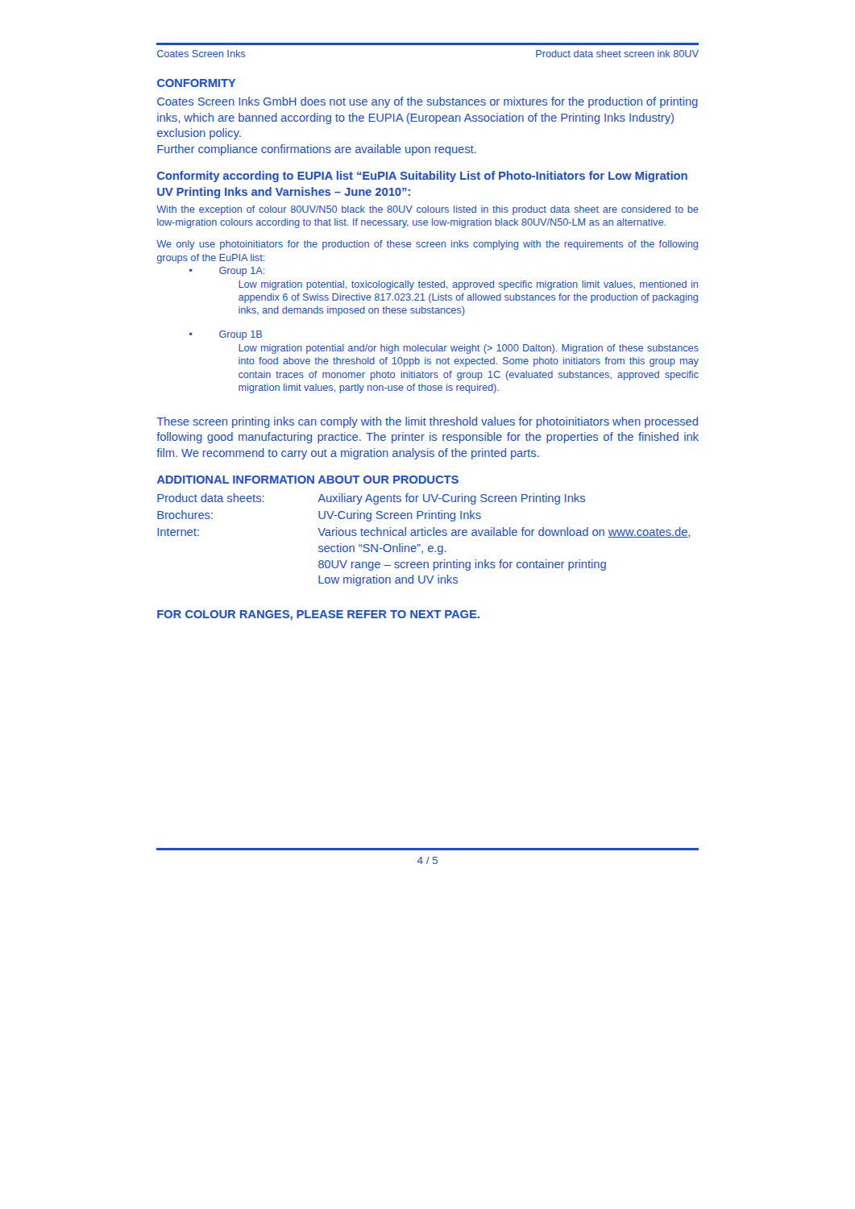Coates Screen Inks Product data sheet screen ink 80UV
CONFORMITY
Coates Screen Inks GmbH does not use any of the substances or mixtures for the production of printing inks, which are banned according to the EUPIA (European Association of the Printing Inks Industry) exclusion policy.
Further compliance confirmations are available upon request.
Conformity according to EUPIA list “EuPIA Suitability List of Photo-Initiators for Low Migration UV Printing Inks and Varnishes – June 2010”:
With the exception of colour 80UV/N50 black the 80UV colours listed in this product data sheet are considered to be low-migration colours according to that list. If necessary, use low-migration black 80UV/N50-LM as an alternative.
We only use photoinitiators for the production of these screen inks complying with the requirements of the following groups of the EuPIA list:
Group 1A: Low migration potential, toxicologically tested, approved specific migration limit values, mentioned in appendix 6 of Swiss Directive 817.023.21 (Lists of allowed substances for the production of packaging inks, and demands imposed on these substances)
Group 1B Low migration potential and/or high molecular weight (> 1000 Dalton). Migration of these substances into food above the threshold of 10ppb is not expected. Some photo initiators from this group may contain traces of monomer photo initiators of group 1C (evaluated substances, approved specific migration limit values, partly non-use of those is required).
These screen printing inks can comply with the limit threshold values for photoinitiators when processed following good manufacturing practice. The printer is responsible for the properties of the finished ink film. We recommend to carry out a migration analysis of the printed parts.
ADDITIONAL INFORMATION ABOUT OUR PRODUCTS
| Product data sheets: | Auxiliary Agents for UV-Curing Screen Printing Inks |
| Brochures: | UV-Curing Screen Printing Inks |
| Internet: | Various technical articles are available for download on www.coates.de , section “SN-Online”, e.g. 80UV range – screen printing inks for container printing Low migration and UV inks |
FOR COLOUR RANGES, PLEASE REFER TO NEXT PAGE.
4 / 5